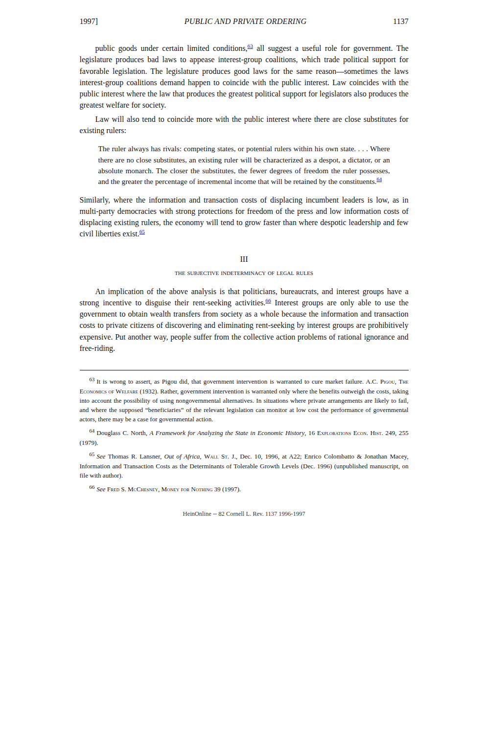1997] Public and Private Ordering 1137
public goods under certain limited conditions,63 all suggest a useful role for government. The legislature produces bad laws to appease interest-group coalitions, which trade political support for favorable legislation. The legislature produces good laws for the same reason—sometimes the laws interest-group coalitions demand happen to coincide with the public interest. Law coincides with the public interest where the law that produces the greatest political support for legislators also produces the greatest welfare for society.
Law will also tend to coincide more with the public interest where there are close substitutes for existing rulers:
The ruler always has rivals: competing states, or potential rulers within his own state. . . . Where there are no close substitutes, an existing ruler will be characterized as a despot, a dictator, or an absolute monarch. The closer the substitutes, the fewer degrees of freedom the ruler possesses, and the greater the percentage of incremental income that will be retained by the constituents.64
Similarly, where the information and transaction costs of displacing incumbent leaders is low, as in multi-party democracies with strong protections for freedom of the press and low information costs of displacing existing rulers, the economy will tend to grow faster than where despotic leadership and few civil liberties exist.65
III
The Subjective Indeterminacy of Legal Rules
An implication of the above analysis is that politicians, bureaucrats, and interest groups have a strong incentive to disguise their rent-seeking activities.66 Interest groups are only able to use the government to obtain wealth transfers from society as a whole because the information and transaction costs to private citizens of discovering and eliminating rent-seeking by interest groups are prohibitively expensive. Put another way, people suffer from the collective action problems of rational ignorance and free-riding.
63 It is wrong to assert, as Pigou did, that government intervention is warranted to cure market failure. A.C. Pigou, The Economics of Welfare (1932). Rather, government intervention is warranted only where the benefits outweigh the costs, taking into account the possibility of using nongovernmental alternatives. In situations where private arrangements are likely to fail, and where the supposed “beneficiaries” of the relevant legislation can monitor at low cost the performance of governmental actors, there may be a case for governmental action.
64 Douglass C. North, A Framework for Analyzing the State in Economic History, 16 Explorations Econ. Hist. 249, 255 (1979).
65 See Thomas R. Lansner, Out of Africa, Wall St. J., Dec. 10, 1996, at A22; Enrico Colombatto & Jonathan Macey, Information and Transaction Costs as the Determinants of Tolerable Growth Levels (Dec. 1996) (unpublished manuscript, on file with author).
66 See Fred S. McChesney, Money for Nothing 39 (1997).
HeinOnline -- 82 Cornell L. Rev. 1137 1996-1997